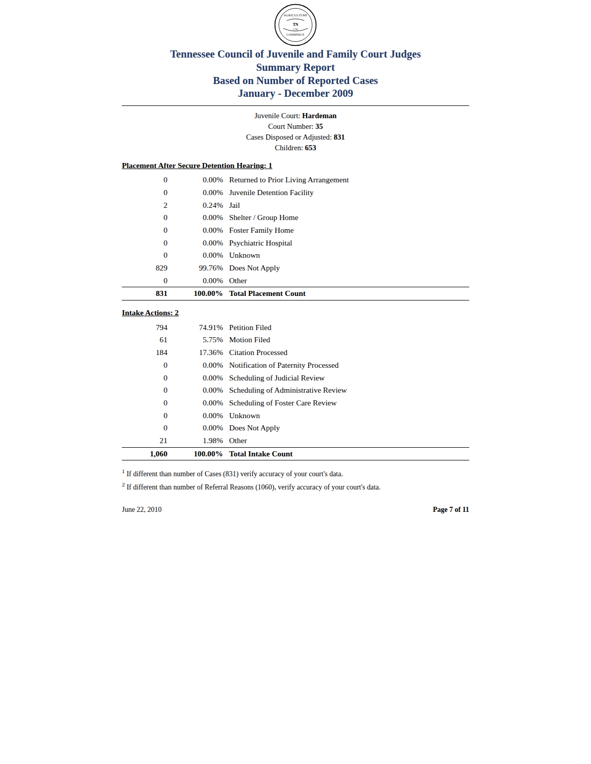AGRICULTURE COMMERCE TN 1796
Tennessee Council of Juvenile and Family Court Judges Summary Report Based on Number of Reported Cases January - December 2009
Juvenile Court: Hardeman
Court Number: 35
Cases Disposed or Adjusted: 831
Children: 653
Placement After Secure Detention Hearing: 1
| 0 | 0.00% | Returned to Prior Living Arrangement |
| 0 | 0.00% | Juvenile Detention Facility |
| 2 | 0.24% | Jail |
| 0 | 0.00% | Shelter / Group Home |
| 0 | 0.00% | Foster Family Home |
| 0 | 0.00% | Psychiatric Hospital |
| 0 | 0.00% | Unknown |
| 829 | 99.76% | Does Not Apply |
| 0 | 0.00% | Other |
| 831 | 100.00% | Total Placement Count |
Intake Actions: 2
| 794 | 74.91% | Petition Filed |
| 61 | 5.75% | Motion Filed |
| 184 | 17.36% | Citation Processed |
| 0 | 0.00% | Notification of Paternity Processed |
| 0 | 0.00% | Scheduling of Judicial Review |
| 0 | 0.00% | Scheduling of Administrative Review |
| 0 | 0.00% | Scheduling of Foster Care Review |
| 0 | 0.00% | Unknown |
| 0 | 0.00% | Does Not Apply |
| 21 | 1.98% | Other |
| 1,060 | 100.00% | Total Intake Count |
1 If different than number of Cases (831) verify accuracy of your court's data.
2 If different than number of Referral Reasons (1060), verify accuracy of your court's data.
June 22, 2010
Page 7 of 11